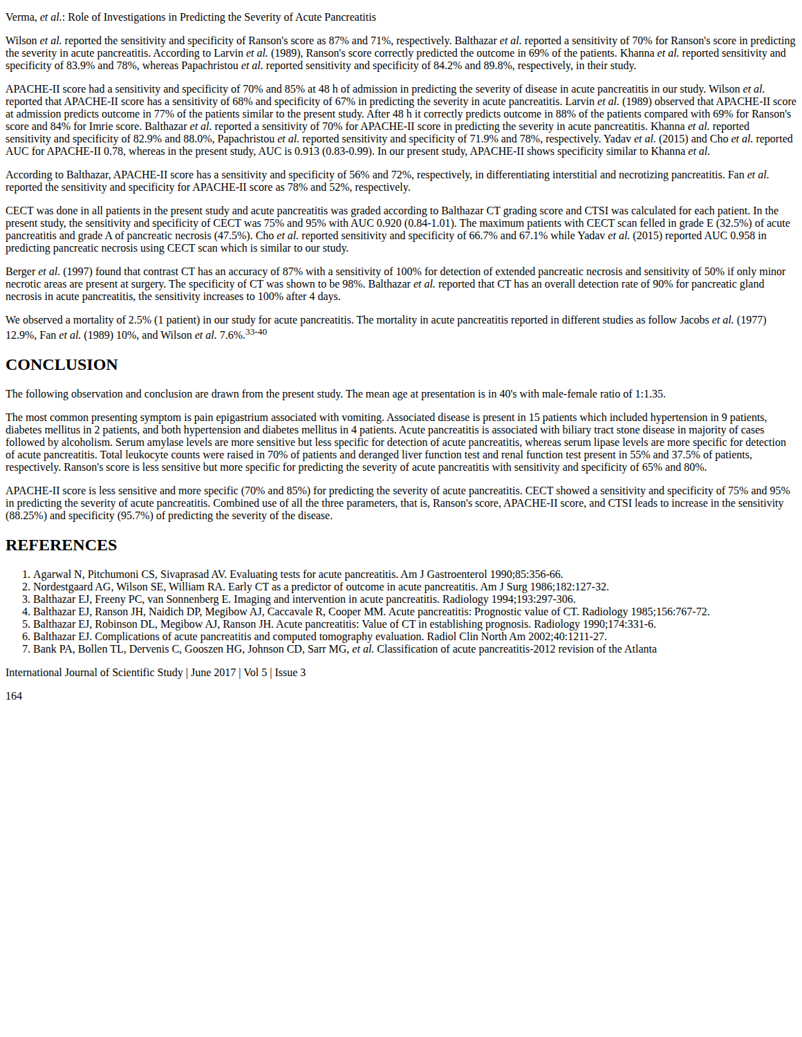Verma, et al.: Role of Investigations in Predicting the Severity of Acute Pancreatitis
Wilson et al. reported the sensitivity and specificity of Ranson's score as 87% and 71%, respectively. Balthazar et al. reported a sensitivity of 70% for Ranson's score in predicting the severity in acute pancreatitis. According to Larvin et al. (1989), Ranson's score correctly predicted the outcome in 69% of the patients. Khanna et al. reported sensitivity and specificity of 83.9% and 78%, whereas Papachristou et al. reported sensitivity and specificity of 84.2% and 89.8%, respectively, in their study.
APACHE-II score had a sensitivity and specificity of 70% and 85% at 48 h of admission in predicting the severity of disease in acute pancreatitis in our study. Wilson et al. reported that APACHE-II score has a sensitivity of 68% and specificity of 67% in predicting the severity in acute pancreatitis. Larvin et al. (1989) observed that APACHE-II score at admission predicts outcome in 77% of the patients similar to the present study. After 48 h it correctly predicts outcome in 88% of the patients compared with 69% for Ranson's score and 84% for Imrie score. Balthazar et al. reported a sensitivity of 70% for APACHE-II score in predicting the severity in acute pancreatitis. Khanna et al. reported sensitivity and specificity of 82.9% and 88.0%, Papachristou et al. reported sensitivity and specificity of 71.9% and 78%, respectively. Yadav et al. (2015) and Cho et al. reported AUC for APACHE-II 0.78, whereas in the present study, AUC is 0.913 (0.83-0.99). In our present study, APACHE-II shows specificity similar to Khanna et al.
According to Balthazar, APACHE-II score has a sensitivity and specificity of 56% and 72%, respectively, in differentiating interstitial and necrotizing pancreatitis. Fan et al. reported the sensitivity and specificity for APACHE-II score as 78% and 52%, respectively.
CECT was done in all patients in the present study and acute pancreatitis was graded according to Balthazar CT grading score and CTSI was calculated for each patient. In the present study, the sensitivity and specificity of CECT was 75% and 95% with AUC 0.920 (0.84-1.01). The maximum patients with CECT scan felled in grade E (32.5%) of acute pancreatitis and grade A of pancreatic necrosis (47.5%). Cho et al. reported sensitivity and specificity of 66.7% and 67.1% while Yadav et al. (2015) reported AUC 0.958 in predicting pancreatic necrosis using CECT scan which is similar to our study.
Berger et al. (1997) found that contrast CT has an accuracy of 87% with a sensitivity of 100% for detection of extended pancreatic necrosis and sensitivity of 50% if only minor necrotic areas are present at surgery. The specificity of CT was shown to be 98%. Balthazar et al. reported that CT has an overall detection rate of 90% for pancreatic gland necrosis in acute pancreatitis, the sensitivity increases to 100% after 4 days.
We observed a mortality of 2.5% (1 patient) in our study for acute pancreatitis. The mortality in acute pancreatitis reported in different studies as follow Jacobs et al. (1977) 12.9%, Fan et al. (1989) 10%, and Wilson et al. 7.6%.33-40
CONCLUSION
The following observation and conclusion are drawn from the present study. The mean age at presentation is in 40's with male-female ratio of 1:1.35.
The most common presenting symptom is pain epigastrium associated with vomiting. Associated disease is present in 15 patients which included hypertension in 9 patients, diabetes mellitus in 2 patients, and both hypertension and diabetes mellitus in 4 patients. Acute pancreatitis is associated with biliary tract stone disease in majority of cases followed by alcoholism. Serum amylase levels are more sensitive but less specific for detection of acute pancreatitis, whereas serum lipase levels are more specific for detection of acute pancreatitis. Total leukocyte counts were raised in 70% of patients and deranged liver function test and renal function test present in 55% and 37.5% of patients, respectively. Ranson's score is less sensitive but more specific for predicting the severity of acute pancreatitis with sensitivity and specificity of 65% and 80%.
APACHE-II score is less sensitive and more specific (70% and 85%) for predicting the severity of acute pancreatitis. CECT showed a sensitivity and specificity of 75% and 95% in predicting the severity of acute pancreatitis. Combined use of all the three parameters, that is, Ranson's score, APACHE-II score, and CTSI leads to increase in the sensitivity (88.25%) and specificity (95.7%) of predicting the severity of the disease.
REFERENCES
Agarwal N, Pitchumoni CS, Sivaprasad AV. Evaluating tests for acute pancreatitis. Am J Gastroenterol 1990;85:356-66.
Nordestgaard AG, Wilson SE, William RA. Early CT as a predictor of outcome in acute pancreatitis. Am J Surg 1986;182:127-32.
Balthazar EJ, Freeny PC, van Sonnenberg E. Imaging and intervention in acute pancreatitis. Radiology 1994;193:297-306.
Balthazar EJ, Ranson JH, Naidich DP, Megibow AJ, Caccavale R, Cooper MM. Acute pancreatitis: Prognostic value of CT. Radiology 1985;156:767-72.
Balthazar EJ, Robinson DL, Megibow AJ, Ranson JH. Acute pancreatitis: Value of CT in establishing prognosis. Radiology 1990;174:331-6.
Balthazar EJ. Complications of acute pancreatitis and computed tomography evaluation. Radiol Clin North Am 2002;40:1211-27.
Bank PA, Bollen TL, Dervenis C, Gooszen HG, Johnson CD, Sarr MG, et al. Classification of acute pancreatitis-2012 revision of the Atlanta
International Journal of Scientific Study | June 2017 | Vol 5 | Issue 3
164